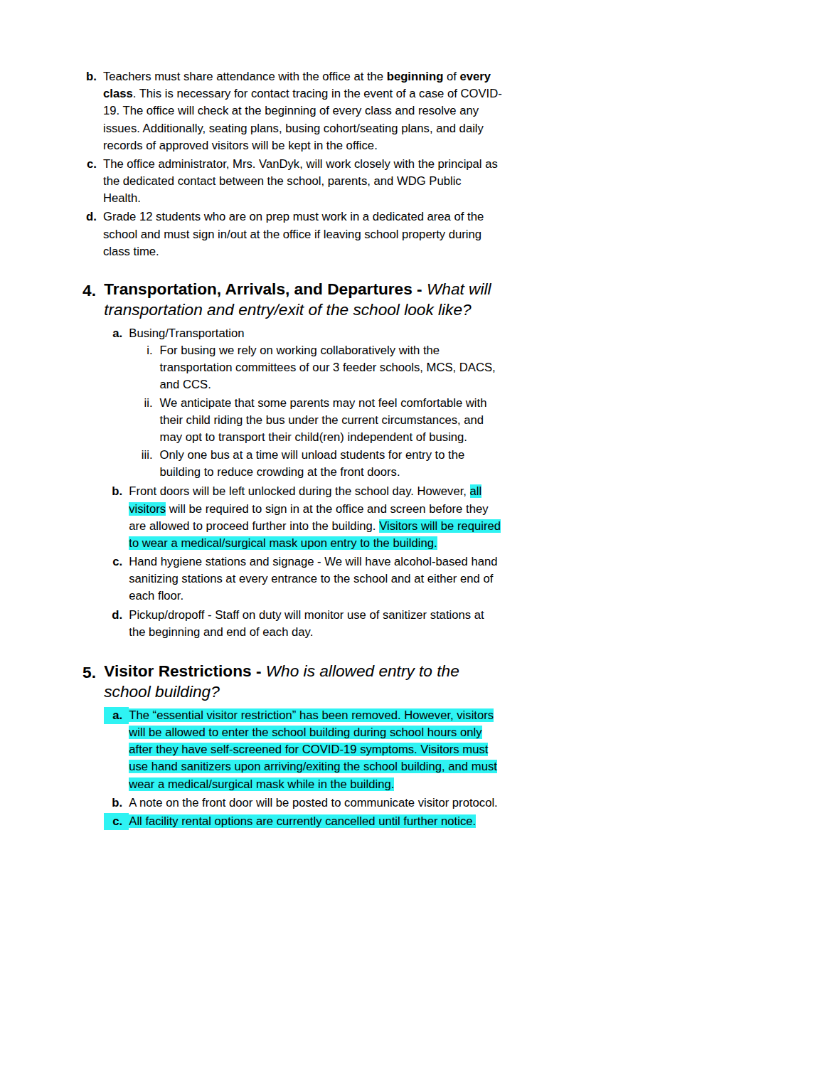b. Teachers must share attendance with the office at the beginning of every class. This is necessary for contact tracing in the event of a case of COVID-19. The office will check at the beginning of every class and resolve any issues. Additionally, seating plans, busing cohort/seating plans, and daily records of approved visitors will be kept in the office.
c. The office administrator, Mrs. VanDyk, will work closely with the principal as the dedicated contact between the school, parents, and WDG Public Health.
d. Grade 12 students who are on prep must work in a dedicated area of the school and must sign in/out at the office if leaving school property during class time.
4.
Transportation, Arrivals, and Departures - What will transportation and entry/exit of the school look like?
a.
Busing/Transportation
i. For busing we rely on working collaboratively with the transportation committees of our 3 feeder schools, MCS, DACS, and CCS.
ii. We anticipate that some parents may not feel comfortable with their child riding the bus under the current circumstances, and may opt to transport their child(ren) independent of busing.
iii. Only one bus at a time will unload students for entry to the building to reduce crowding at the front doors.
b. Front doors will be left unlocked during the school day. However, all visitors will be required to sign in at the office and screen before they are allowed to proceed further into the building. Visitors will be required to wear a medical/surgical mask upon entry to the building.
c. Hand hygiene stations and signage - We will have alcohol-based hand sanitizing stations at every entrance to the school and at either end of each floor.
d. Pickup/dropoff - Staff on duty will monitor use of sanitizer stations at the beginning and end of each day.
5.
Visitor Restrictions - Who is allowed entry to the school building?
a. The “essential visitor restriction” has been removed. However, visitors will be allowed to enter the school building during school hours only after they have self-screened for COVID-19 symptoms. Visitors must use hand sanitizers upon arriving/exiting the school building, and must wear a medical/surgical mask while in the building.
b. A note on the front door will be posted to communicate visitor protocol.
c. All facility rental options are currently cancelled until further notice.